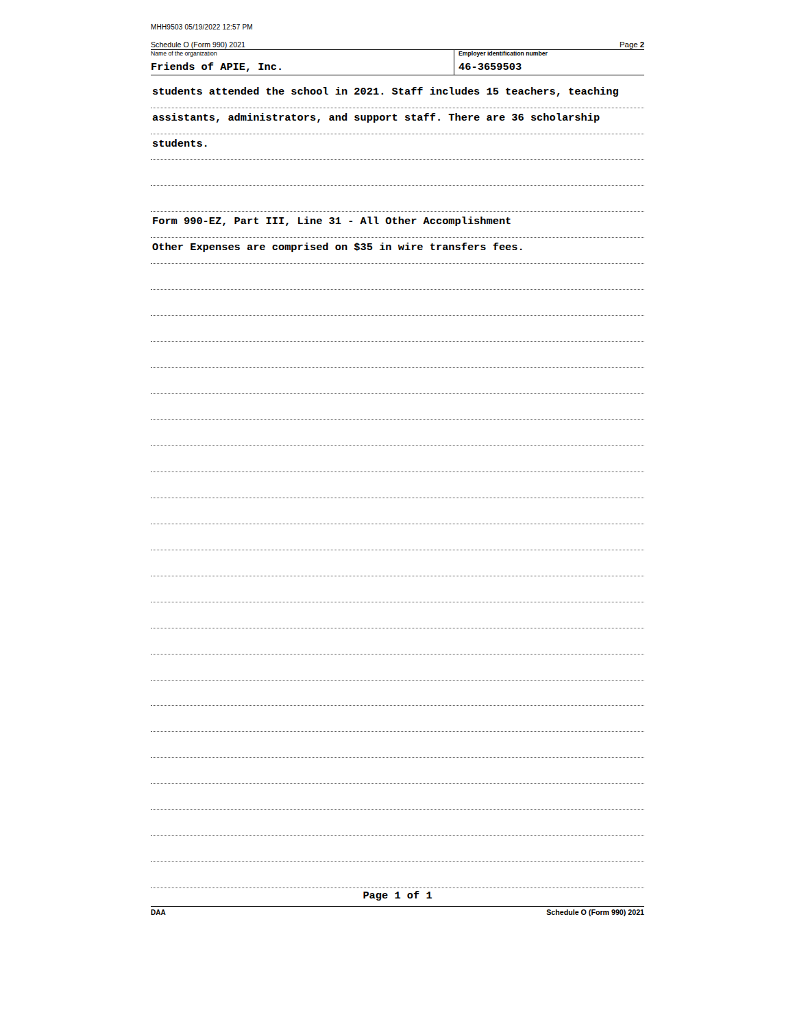MHH9503 05/19/2022 12:57 PM
| Schedule O (Form 990) 2021 | Page 2 |
| Name of the organization | Employer identification number |
| Friends of APIE, Inc. | 46-3659503 |
students attended the school in 2021. Staff includes 15 teachers, teaching
assistants, administrators, and support staff. There are 36 scholarship
students.
Form 990-EZ, Part III, Line 31 - All Other Accomplishment
Other Expenses are comprised on $35 in wire transfers fees.
Page 1 of 1
DAA
Schedule O (Form 990) 2021